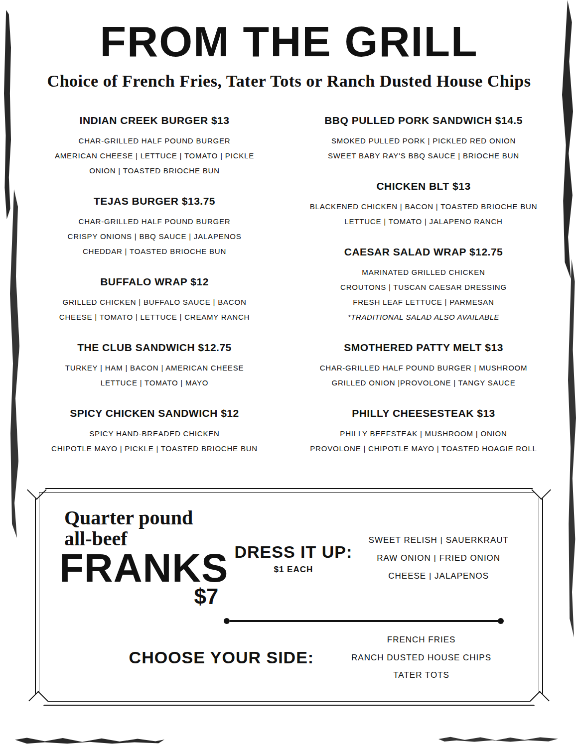From the Grill
Choice of French Fries, Tater Tots or Ranch Dusted House Chips
Indian Creek Burger $13
Char-Grilled Half Pound Burger
American Cheese | Lettuce | Tomato | Pickle
Onion | Toasted Brioche Bun
Tejas Burger $13.75
Char-Grilled Half Pound Burger
Crispy Onions | BBQ Sauce | Jalapenos
Cheddar | Toasted Brioche Bun
Buffalo Wrap $12
Grilled Chicken | Buffalo Sauce | Bacon
Cheese | Tomato | Lettuce | Creamy Ranch
The Club Sandwich $12.75
Turkey | Ham | Bacon | American Cheese
Lettuce | Tomato | Mayo
Spicy Chicken Sandwich $12
Spicy Hand-Breaded Chicken
Chipotle Mayo | Pickle | Toasted Brioche Bun
BBQ Pulled Pork Sandwich $14.5
Smoked Pulled Pork | Pickled Red Onion
Sweet Baby Ray's BBQ Sauce | Brioche Bun
Chicken BLT $13
Blackened Chicken | Bacon | Toasted Brioche Bun
Lettuce | Tomato | Jalapeno Ranch
Caesar Salad Wrap $12.75
Marinated Grilled Chicken
Croutons | Tuscan Caesar Dressing
Fresh Leaf Lettuce | Parmesan
*Traditional Salad Also Available
Smothered Patty Melt $13
Char-Grilled Half Pound Burger | Mushroom
Grilled Onion |Provolone | Tangy Sauce
Philly Cheesesteak $13
Philly Beefsteak | Mushroom | Onion
Provolone | Chipotle Mayo | Toasted Hoagie Roll
Quarter pound
all-beef
Franks
$7
Dress it up:
$1 Each
Sweet Relish | Sauerkraut
Raw Onion | Fried Onion
Cheese | Jalapenos
Choose your side:
French Fries
Ranch Dusted House Chips
Tater Tots